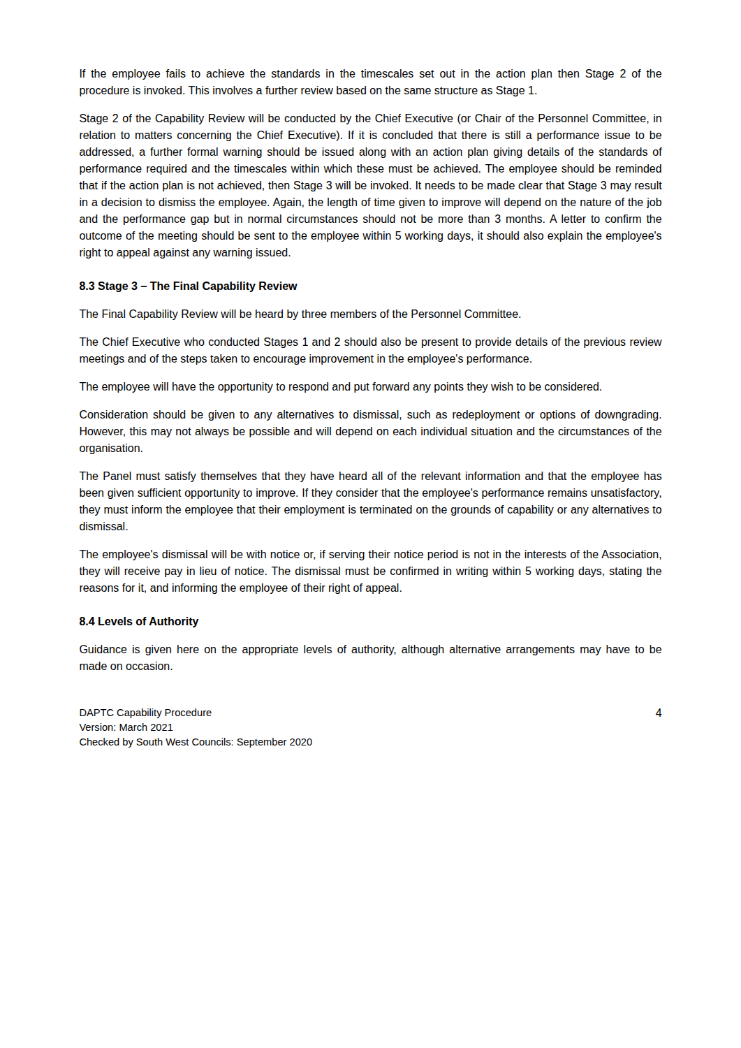If the employee fails to achieve the standards in the timescales set out in the action plan then Stage 2 of the procedure is invoked. This involves a further review based on the same structure as Stage 1.
Stage 2 of the Capability Review will be conducted by the Chief Executive (or Chair of the Personnel Committee, in relation to matters concerning the Chief Executive). If it is concluded that there is still a performance issue to be addressed, a further formal warning should be issued along with an action plan giving details of the standards of performance required and the timescales within which these must be achieved. The employee should be reminded that if the action plan is not achieved, then Stage 3 will be invoked. It needs to be made clear that Stage 3 may result in a decision to dismiss the employee. Again, the length of time given to improve will depend on the nature of the job and the performance gap but in normal circumstances should not be more than 3 months. A letter to confirm the outcome of the meeting should be sent to the employee within 5 working days, it should also explain the employee's right to appeal against any warning issued.
8.3 Stage 3 – The Final Capability Review
The Final Capability Review will be heard by three members of the Personnel Committee.
The Chief Executive who conducted Stages 1 and 2 should also be present to provide details of the previous review meetings and of the steps taken to encourage improvement in the employee's performance.
The employee will have the opportunity to respond and put forward any points they wish to be considered.
Consideration should be given to any alternatives to dismissal, such as redeployment or options of downgrading. However, this may not always be possible and will depend on each individual situation and the circumstances of the organisation.
The Panel must satisfy themselves that they have heard all of the relevant information and that the employee has been given sufficient opportunity to improve. If they consider that the employee's performance remains unsatisfactory, they must inform the employee that their employment is terminated on the grounds of capability or any alternatives to dismissal.
The employee's dismissal will be with notice or, if serving their notice period is not in the interests of the Association, they will receive pay in lieu of notice. The dismissal must be confirmed in writing within 5 working days, stating the reasons for it, and informing the employee of their right of appeal.
8.4 Levels of Authority
Guidance is given here on the appropriate levels of authority, although alternative arrangements may have to be made on occasion.
4 DAPTC Capability Procedure
Version: March 2021
Checked by South West Councils: September 2020